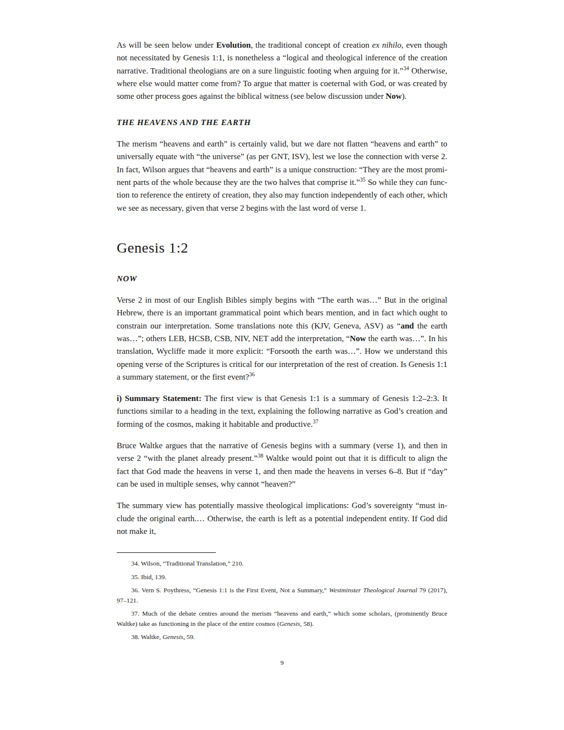As will be seen below under Evolution, the traditional concept of creation ex nihilo, even though not necessitated by Genesis 1:1, is nonetheless a “logical and theological inference of the creation narrative. Traditional theologians are on a sure linguistic footing when arguing for it.”34 Otherwise, where else would matter come from? To argue that matter is coeternal with God, or was created by some other process goes against the biblical witness (see below discussion under Now).
The Heavens and the Earth
The merism “heavens and earth” is certainly valid, but we dare not flatten “heavens and earth” to universally equate with “the universe” (as per GNT, ISV), lest we lose the connection with verse 2. In fact, Wilson argues that “heavens and earth” is a unique construction: “They are the most prominent parts of the whole because they are the two halves that comprise it.”35 So while they can function to reference the entirety of creation, they also may function independently of each other, which we see as necessary, given that verse 2 begins with the last word of verse 1.
Genesis 1:2
Now
Verse 2 in most of our English Bibles simply begins with “The earth was…” But in the original Hebrew, there is an important grammatical point which bears mention, and in fact which ought to constrain our interpretation. Some translations note this (KJV, Geneva, ASV) as “and the earth was…”; others LEB, HCSB, CSB, NIV, NET add the interpretation, “Now the earth was…”. In his translation, Wycliffe made it more explicit: “Forsooth the earth was…”. How we understand this opening verse of the Scriptures is critical for our interpretation of the rest of creation. Is Genesis 1:1 a summary statement, or the first event?36
i) Summary Statement: The first view is that Genesis 1:1 is a summary of Genesis 1:2–2:3. It functions similar to a heading in the text, explaining the following narrative as God’s creation and forming of the cosmos, making it habitable and productive.37
Bruce Waltke argues that the narrative of Genesis begins with a summary (verse 1), and then in verse 2 “with the planet already present.”38 Waltke would point out that it is difficult to align the fact that God made the heavens in verse 1, and then made the heavens in verses 6–8. But if “day” can be used in multiple senses, why cannot “heaven?”
The summary view has potentially massive theological implications: God’s sovereignty “must include the original earth.… Otherwise, the earth is left as a potential independent entity. If God did not make it,
34. Wilson, “Traditional Translation,” 210.
35. Ibid, 139.
36. Vern S. Poythress, “Genesis 1:1 is the First Event, Not a Summary,” Westminster Theological Journal 79 (2017), 97–121.
37. Much of the debate centres around the merism “heavens and earth,” which some scholars, (prominently Bruce Waltke) take as functioning in the place of the entire cosmos (Genesis, 58).
38. Waltke, Genesis, 59.
9